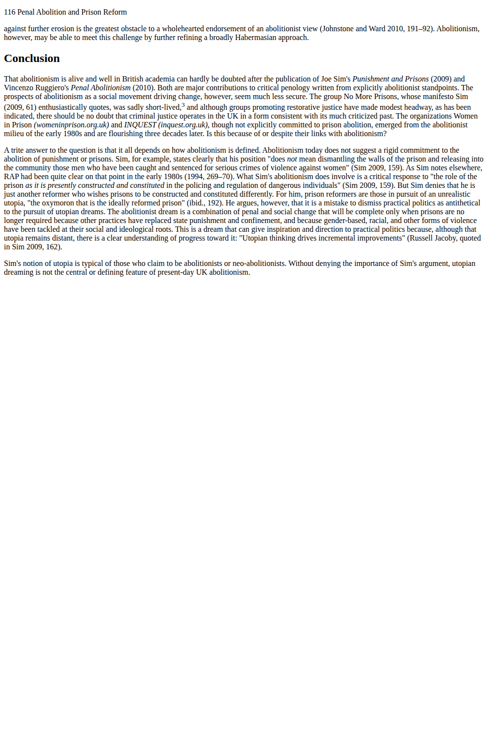116 Penal Abolition and Prison Reform
against further erosion is the greatest obstacle to a wholehearted endorsement of an abolitionist view (Johnstone and Ward 2010, 191–92). Abolitionism, however, may be able to meet this challenge by further refining a broadly Habermasian approach.
Conclusion
That abolitionism is alive and well in British academia can hardly be doubted after the publication of Joe Sim's Punishment and Prisons (2009) and Vincenzo Ruggiero's Penal Abolitionism (2010). Both are major contributions to critical penology written from explicitly abolitionist standpoints. The prospects of abolitionism as a social movement driving change, however, seem much less secure. The group No More Prisons, whose manifesto Sim (2009, 61) enthusiastically quotes, was sadly short-lived,3 and although groups promoting restorative justice have made modest headway, as has been indicated, there should be no doubt that criminal justice operates in the UK in a form consistent with its much criticized past. The organizations Women in Prison (womeninprison.org.uk) and INQUEST (inquest.org.uk), though not explicitly committed to prison abolition, emerged from the abolitionist milieu of the early 1980s and are flourishing three decades later. Is this because of or despite their links with abolitionism?
A trite answer to the question is that it all depends on how abolitionism is defined. Abolitionism today does not suggest a rigid commitment to the abolition of punishment or prisons. Sim, for example, states clearly that his position "does not mean dismantling the walls of the prison and releasing into the community those men who have been caught and sentenced for serious crimes of violence against women" (Sim 2009, 159). As Sim notes elsewhere, RAP had been quite clear on that point in the early 1980s (1994, 269–70). What Sim's abolitionism does involve is a critical response to "the role of the prison as it is presently constructed and constituted in the policing and regulation of dangerous individuals" (Sim 2009, 159). But Sim denies that he is just another reformer who wishes prisons to be constructed and constituted differently. For him, prison reformers are those in pursuit of an unrealistic utopia, "the oxymoron that is the ideally reformed prison" (ibid., 192). He argues, however, that it is a mistake to dismiss practical politics as antithetical to the pursuit of utopian dreams. The abolitionist dream is a combination of penal and social change that will be complete only when prisons are no longer required because other practices have replaced state punishment and confinement, and because gender-based, racial, and other forms of violence have been tackled at their social and ideological roots. This is a dream that can give inspiration and direction to practical politics because, although that utopia remains distant, there is a clear understanding of progress toward it: "Utopian thinking drives incremental improvements" (Russell Jacoby, quoted in Sim 2009, 162).
Sim's notion of utopia is typical of those who claim to be abolitionists or neo-abolitionists. Without denying the importance of Sim's argument, utopian dreaming is not the central or defining feature of present-day UK abolitionism.